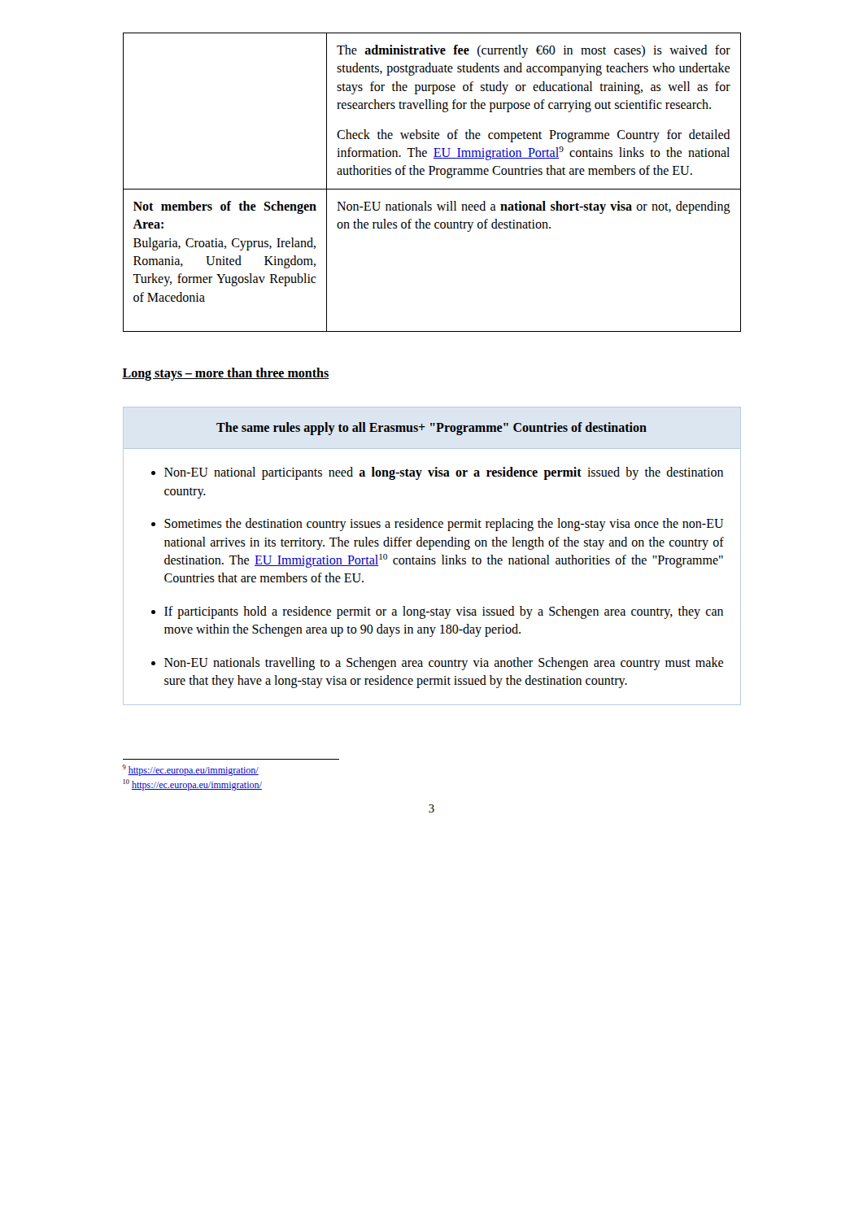| | The administrative fee (currently €60 in most cases) is waived for students, postgraduate students and accompanying teachers who undertake stays for the purpose of study or educational training, as well as for researchers travelling for the purpose of carrying out scientific research. Check the website of the competent Programme Country for detailed information. The EU Immigration Portal 9 contains links to the national authorities of the Programme Countries that are members of the EU. |
| Not members of the Schengen Area: Bulgaria, Croatia, Cyprus, Ireland, Romania, United Kingdom, Turkey, former Yugoslav Republic of Macedonia | Non-EU nationals will need a national short-stay visa or not, depending on the rules of the country of destination. |
Long stays – more than three months
The same rules apply to all Erasmus+ "Programme" Countries of destination
Non-EU national participants need a long-stay visa or a residence permit issued by the destination country.
Sometimes the destination country issues a residence permit replacing the long-stay visa once the non-EU national arrives in its territory. The rules differ depending on the length of the stay and on the country of destination. The EU Immigration Portal10 contains links to the national authorities of the "Programme" Countries that are members of the EU.
If participants hold a residence permit or a long-stay visa issued by a Schengen area country, they can move within the Schengen area up to 90 days in any 180-day period.
Non-EU nationals travelling to a Schengen area country via another Schengen area country must make sure that they have a long-stay visa or residence permit issued by the destination country.
9 https://ec.europa.eu/immigration/
10 https://ec.europa.eu/immigration/
3